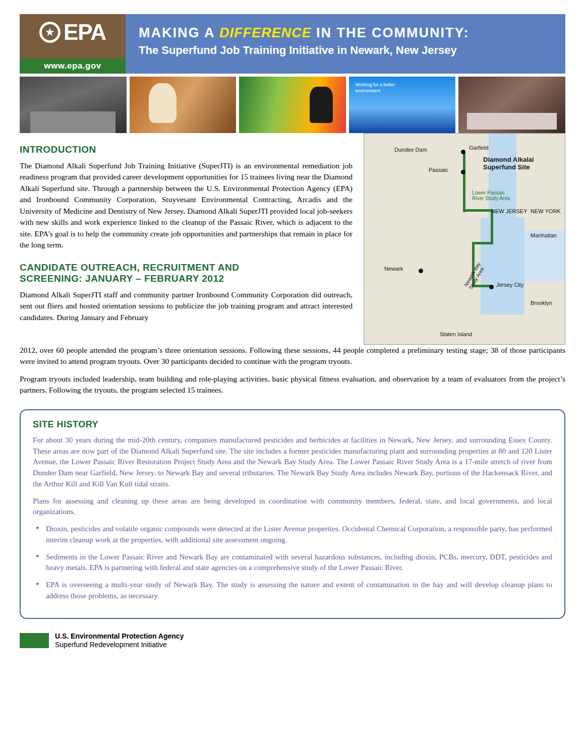EPA
www.epa.gov
MAKING A DIFFERENCE IN THE COMMUNITY:
The Superfund Job Training Initiative in Newark, New Jersey
INTRODUCTION
The Diamond Alkali Superfund Job Training Initiative (SuperJTI) is an environmental remediation job readiness program that provided career development opportunities for 15 trainees living near the Diamond Alkali Superfund site. Through a partnership between the U.S. Environmental Protection Agency (EPA) and Ironbound Community Corporation, Stuyvesant Environmental Contracting, Arcadis and the University of Medicine and Dentistry of New Jersey, Diamond Alkali SuperJTI provided local job-seekers with new skills and work experience linked to the cleanup of the Passaic River, which is adjacent to the site. EPA’s goal is to help the community create job opportunities and partnerships that remain in place for the long term.
CANDIDATE OUTREACH, RECRUITMENT AND
SCREENING: JANUARY – FEBRUARY 2012
Diamond Alkali SuperJTI staff and community partner Ironbound Community Corporation did outreach, sent out fliers and hosted orientation sessions to publicize the job training program and attract interested candidates. During January and February
Dundee Dam
Garfield
Passaic
Diamond Alkalai
Superfund Site
Lower Passaic
River Study Area
NEW JERSEY
NEW YORK
Manhattan
Newark
Jersey City
Newark Bay
Study Area
Brooklyn
Staten Island
2012, over 60 people attended the program’s three orientation sessions. Following these sessions, 44 people completed a preliminary testing stage; 38 of those participants were invited to attend program tryouts. Over 30 participants decided to continue with the program tryouts.
Program tryouts included leadership, team building and role-playing activities, basic physical fitness evaluation, and observation by a team of evaluators from the project’s partners. Following the tryouts, the program selected 15 trainees.
SITE HISTORY
For about 30 years during the mid-20th century, companies manufactured pesticides and herbicides at facilities in Newark, New Jersey, and surrounding Essex County. These areas are now part of the Diamond Alkali Superfund site. The site includes a former pesticides manufacturing plant and surrounding properties at 80 and 120 Lister Avenue, the Lower Passaic River Restoration Project Study Area and the Newark Bay Study Area. The Lower Passaic River Study Area is a 17-mile stretch of river from Dundee Dam near Garfield, New Jersey, to Newark Bay and several tributaries. The Newark Bay Study Area includes Newark Bay, portions of the Hackensack River, and the Arthur Kill and Kill Van Kull tidal straits.
Plans for assessing and cleaning up these areas are being developed in coordination with community members, federal, state, and local governments, and local organizations.
Dioxin, pesticides and volatile organic compounds were detected at the Lister Avenue properties. Occidental Chemical Corporation, a responsible party, has performed interim cleanup work at the properties, with additional site assessment ongoing.
Sediments in the Lower Passaic River and Newark Bay are contaminated with several hazardous substances, including dioxin, PCBs, mercury, DDT, pesticides and heavy metals. EPA is partnering with federal and state agencies on a comprehensive study of the Lower Passaic River.
EPA is overseeing a multi-year study of Newark Bay. The study is assessing the nature and extent of contamination in the bay and will develop cleanup plans to address those problems, as necessary.
U.S. Environmental Protection Agency
Superfund Redevelopment Initiative